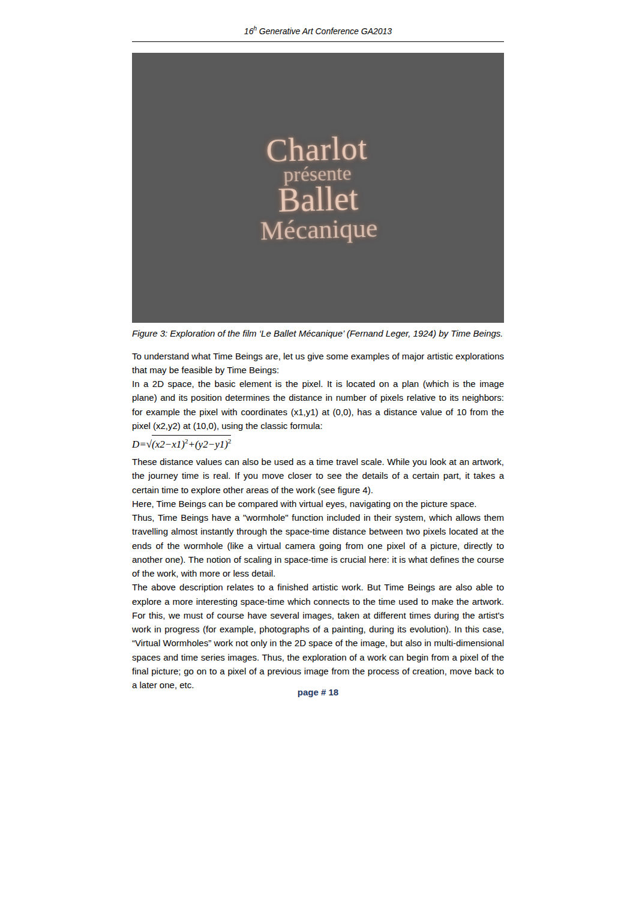16h Generative Art Conference GA2013
Charlot
présente
Ballet
Mécanique
Figure 3: Exploration of the film ‘Le Ballet Mécanique’ (Fernand Leger, 1924) by Time Beings.
To understand what Time Beings are, let us give some examples of major artistic explorations that may be feasible by Time Beings:
In a 2D space, the basic element is the pixel. It is located on a plan (which is the image plane) and its position determines the distance in number of pixels relative to its neighbors: for example the pixel with coordinates (x1,y1) at (0,0), has a distance value of 10 from the pixel (x2,y2) at (10,0), using the classic formula:
D=√(x2−x1)2+(y2−y1)2
These distance values can also be used as a time travel scale. While you look at an artwork, the journey time is real. If you move closer to see the details of a certain part, it takes a certain time to explore other areas of the work (see figure 4).
Here, Time Beings can be compared with virtual eyes, navigating on the picture space.
Thus, Time Beings have a "wormhole" function included in their system, which allows them travelling almost instantly through the space-time distance between two pixels located at the ends of the wormhole (like a virtual camera going from one pixel of a picture, directly to another one). The notion of scaling in space-time is crucial here: it is what defines the course of the work, with more or less detail.
The above description relates to a finished artistic work. But Time Beings are also able to explore a more interesting space-time which connects to the time used to make the artwork. For this, we must of course have several images, taken at different times during the artist's work in progress (for example, photographs of a painting, during its evolution). In this case, “Virtual Wormholes” work not only in the 2D space of the image, but also in multi-dimensional spaces and time series images. Thus, the exploration of a work can begin from a pixel of the final picture; go on to a pixel of a previous image from the process of creation, move back to a later one, etc.
page # 18